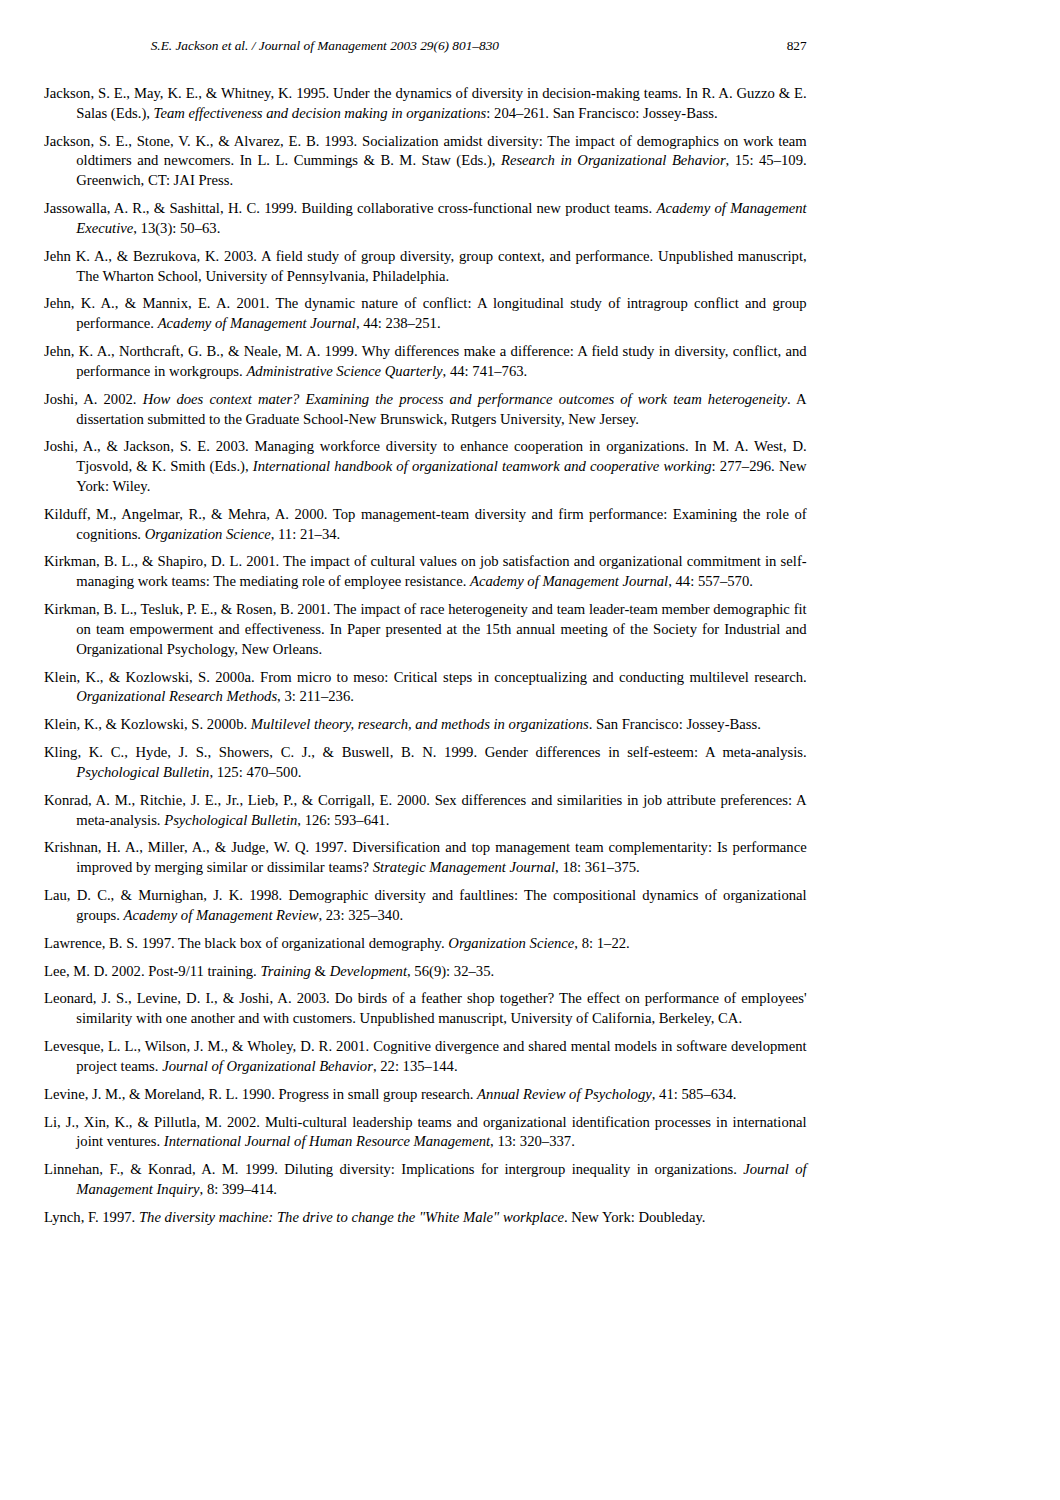S.E. Jackson et al. / Journal of Management 2003 29(6) 801–830 827
Jackson, S. E., May, K. E., & Whitney, K. 1995. Under the dynamics of diversity in decision-making teams. In R. A. Guzzo & E. Salas (Eds.), Team effectiveness and decision making in organizations: 204–261. San Francisco: Jossey-Bass.
Jackson, S. E., Stone, V. K., & Alvarez, E. B. 1993. Socialization amidst diversity: The impact of demographics on work team oldtimers and newcomers. In L. L. Cummings & B. M. Staw (Eds.), Research in Organizational Behavior, 15: 45–109. Greenwich, CT: JAI Press.
Jassowalla, A. R., & Sashittal, H. C. 1999. Building collaborative cross-functional new product teams. Academy of Management Executive, 13(3): 50–63.
Jehn K. A., & Bezrukova, K. 2003. A field study of group diversity, group context, and performance. Unpublished manuscript, The Wharton School, University of Pennsylvania, Philadelphia.
Jehn, K. A., & Mannix, E. A. 2001. The dynamic nature of conflict: A longitudinal study of intragroup conflict and group performance. Academy of Management Journal, 44: 238–251.
Jehn, K. A., Northcraft, G. B., & Neale, M. A. 1999. Why differences make a difference: A field study in diversity, conflict, and performance in workgroups. Administrative Science Quarterly, 44: 741–763.
Joshi, A. 2002. How does context mater? Examining the process and performance outcomes of work team heterogeneity. A dissertation submitted to the Graduate School-New Brunswick, Rutgers University, New Jersey.
Joshi, A., & Jackson, S. E. 2003. Managing workforce diversity to enhance cooperation in organizations. In M. A. West, D. Tjosvold, & K. Smith (Eds.), International handbook of organizational teamwork and cooperative working: 277–296. New York: Wiley.
Kilduff, M., Angelmar, R., & Mehra, A. 2000. Top management-team diversity and firm performance: Examining the role of cognitions. Organization Science, 11: 21–34.
Kirkman, B. L., & Shapiro, D. L. 2001. The impact of cultural values on job satisfaction and organizational commitment in self-managing work teams: The mediating role of employee resistance. Academy of Management Journal, 44: 557–570.
Kirkman, B. L., Tesluk, P. E., & Rosen, B. 2001. The impact of race heterogeneity and team leader-team member demographic fit on team empowerment and effectiveness. In Paper presented at the 15th annual meeting of the Society for Industrial and Organizational Psychology, New Orleans.
Klein, K., & Kozlowski, S. 2000a. From micro to meso: Critical steps in conceptualizing and conducting multilevel research. Organizational Research Methods, 3: 211–236.
Klein, K., & Kozlowski, S. 2000b. Multilevel theory, research, and methods in organizations. San Francisco: Jossey-Bass.
Kling, K. C., Hyde, J. S., Showers, C. J., & Buswell, B. N. 1999. Gender differences in self-esteem: A meta-analysis. Psychological Bulletin, 125: 470–500.
Konrad, A. M., Ritchie, J. E., Jr., Lieb, P., & Corrigall, E. 2000. Sex differences and similarities in job attribute preferences: A meta-analysis. Psychological Bulletin, 126: 593–641.
Krishnan, H. A., Miller, A., & Judge, W. Q. 1997. Diversification and top management team complementarity: Is performance improved by merging similar or dissimilar teams? Strategic Management Journal, 18: 361–375.
Lau, D. C., & Murnighan, J. K. 1998. Demographic diversity and faultlines: The compositional dynamics of organizational groups. Academy of Management Review, 23: 325–340.
Lawrence, B. S. 1997. The black box of organizational demography. Organization Science, 8: 1–22.
Lee, M. D. 2002. Post-9/11 training. Training & Development, 56(9): 32–35.
Leonard, J. S., Levine, D. I., & Joshi, A. 2003. Do birds of a feather shop together? The effect on performance of employees' similarity with one another and with customers. Unpublished manuscript, University of California, Berkeley, CA.
Levesque, L. L., Wilson, J. M., & Wholey, D. R. 2001. Cognitive divergence and shared mental models in software development project teams. Journal of Organizational Behavior, 22: 135–144.
Levine, J. M., & Moreland, R. L. 1990. Progress in small group research. Annual Review of Psychology, 41: 585–634.
Li, J., Xin, K., & Pillutla, M. 2002. Multi-cultural leadership teams and organizational identification processes in international joint ventures. International Journal of Human Resource Management, 13: 320–337.
Linnehan, F., & Konrad, A. M. 1999. Diluting diversity: Implications for intergroup inequality in organizations. Journal of Management Inquiry, 8: 399–414.
Lynch, F. 1997. The diversity machine: The drive to change the "White Male" workplace. New York: Doubleday.